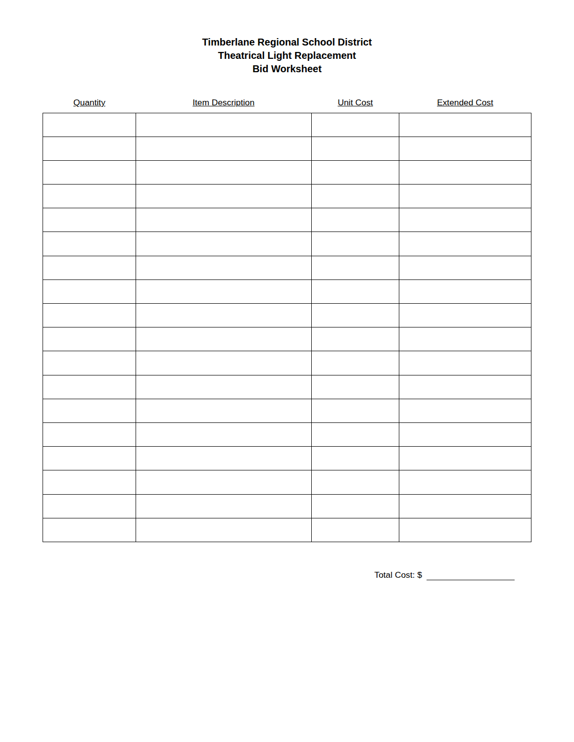Timberlane Regional School District Theatrical Light Replacement Bid Worksheet
| Quantity | Item Description | Unit Cost | Extended Cost |
| --- | --- | --- | --- |
Total Cost: $